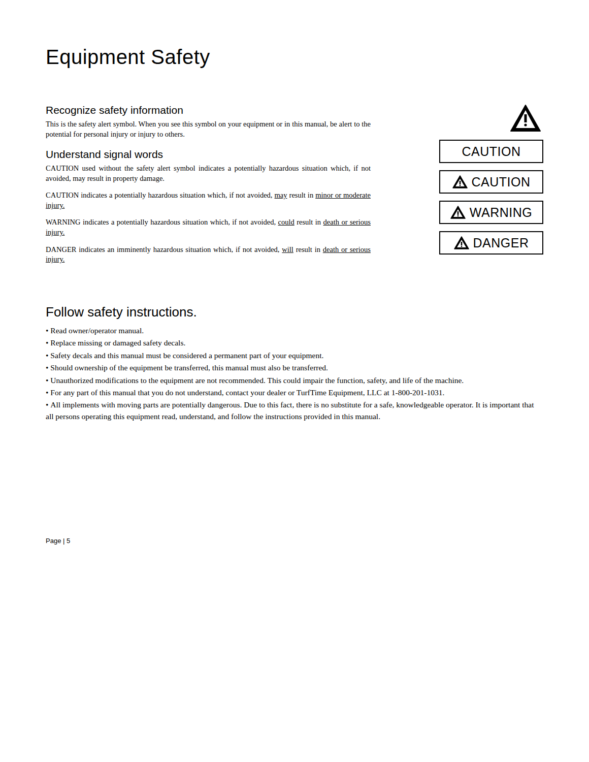Equipment Safety
Recognize safety information
This is the safety alert symbol. When you see this symbol on your equipment or in this manual, be alert to the potential for personal injury or injury to others.
Understand signal words
CAUTION used without the safety alert symbol indicates a potentially hazardous situation which, if not avoided, may result in property damage.
CAUTION indicates a potentially hazardous situation which, if not avoided, may result in minor or moderate injury.
WARNING indicates a potentially hazardous situation which, if not avoided, could result in death or serious injury.
DANGER indicates an imminently hazardous situation which, if not avoided, will result in death or serious injury.
CAUTION
CAUTION
WARNING
DANGER
Follow safety instructions.
Read owner/operator manual.
Replace missing or damaged safety decals.
Safety decals and this manual must be considered a permanent part of your equipment.
Should ownership of the equipment be transferred, this manual must also be transferred.
Unauthorized modifications to the equipment are not recommended. This could impair the function, safety, and life of the machine.
For any part of this manual that you do not understand, contact your dealer or TurfTime Equipment, LLC at 1-800-201-1031.
All implements with moving parts are potentially dangerous. Due to this fact, there is no substitute for a safe, knowledgeable operator. It is important that all persons operating this equipment read, understand, and follow the instructions provided in this manual.
Page | 5